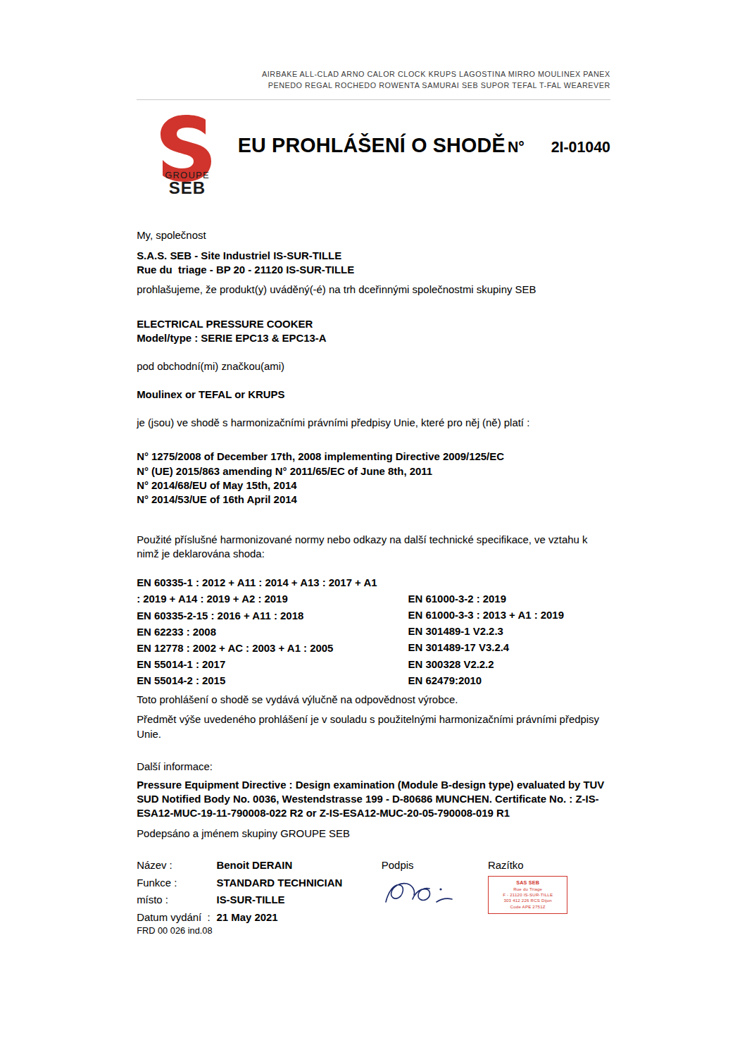AIRBAKE ALL-CLAD ARNO CALOR CLOCK KRUPS LAGOSTINA MIRRO MOULINEX PANEX
PENEDO REGAL ROCHEDO ROWENTA SAMURAI SEB SUPOR TEFAL T-FAL WEAREVER
GROUPE SEB
EU PROHLÁŠENÍ O SHODĚ
N° 2I-01040
My, společnost
S.A.S. SEB - Site Industriel IS-SUR-TILLE
Rue du triage - BP 20 - 21120 IS-SUR-TILLE
prohlašujeme, že produkt(y) uváděný(-é) na trh dceřinnými společnostmi skupiny SEB
ELECTRICAL PRESSURE COOKER
Model/type : SERIE EPC13 & EPC13-A
pod obchodní(mi) značkou(ami)
Moulinex or TEFAL or KRUPS
je (jsou) ve shodě s harmonizačními právními předpisy Unie, které pro něj (ně) platí :
N° 1275/2008 of December 17th, 2008 implementing Directive 2009/125/EC
N° (UE) 2015/863 amending N° 2011/65/EC of June 8th, 2011
N° 2014/68/EU of May 15th, 2014
N° 2014/53/UE of 16th April 2014
Použité příslušné harmonizované normy nebo odkazy na další technické specifikace, ve vztahu k nimž je deklarována shoda:
EN 60335-1 : 2012 + A11 : 2014 + A13 : 2017 + A1 : 2019 + A14 : 2019 + A2 : 2019
EN 60335-2-15 : 2016 + A11 : 2018
EN 62233 : 2008
EN 12778 : 2002 + AC : 2003 + A1 : 2005
EN 55014-1 : 2017
EN 55014-2 : 2015
EN 61000-3-2 : 2019
EN 61000-3-3 : 2013 + A1 : 2019
EN 301489-1 V2.2.3
EN 301489-17 V3.2.4
EN 300328 V2.2.2
EN 62479:2010
Toto prohlášení o shodě se vydává výlučně na odpovědnost výrobce.
Předmět výše uvedeného prohlášení je v souladu s použitelnými harmonizačními právními předpisy Unie.
Další informace:
Pressure Equipment Directive : Design examination (Module B-design type) evaluated by TUV SUD Notified Body No. 0036, Westendstrasse 199 - D-80686 MUNCHEN. Certificate No. : Z-IS-ESA12-MUC-19-11-790008-022 R2 or Z-IS-ESA12-MUC-20-05-790008-019 R1
Podepsáno a jménem skupiny GROUPE SEB
| Název : | Benoit DERAIN | Podpis | Razítko |
| Funkce : | STANDARD TECHNICIAN | | SAS SEB Rue du Triage F - 21120 IS-SUR-TILLE 303 412 226 RCS Dijon Code APE 2751Z |
| místo : | IS-SUR-TILLE |
| Datum vydání : | 21 May 2021 |
FRD 00 026 ind.08